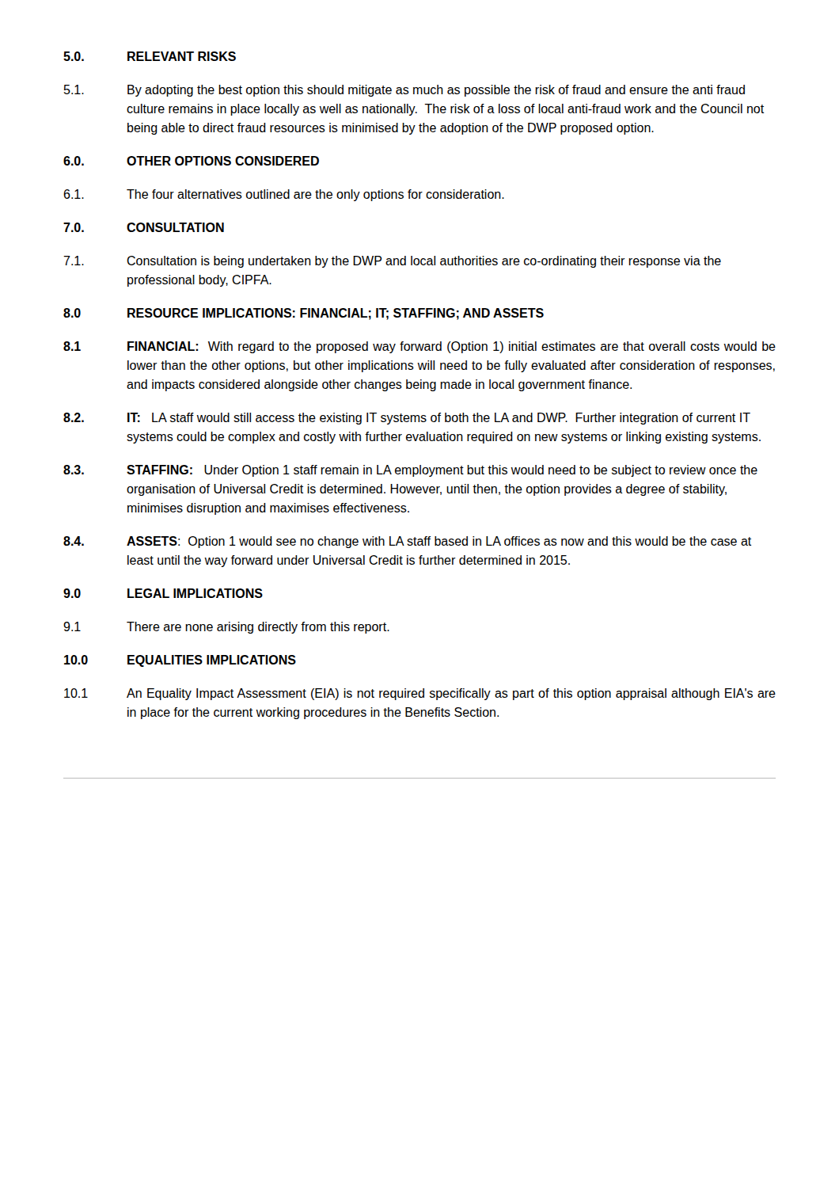5.0.
RELEVANT RISKS
5.1.
By adopting the best option this should mitigate as much as possible the risk of fraud and ensure the anti fraud culture remains in place locally as well as nationally. The risk of a loss of local anti-fraud work and the Council not being able to direct fraud resources is minimised by the adoption of the DWP proposed option.
6.0.
OTHER OPTIONS CONSIDERED
6.1.
The four alternatives outlined are the only options for consideration.
7.0.
CONSULTATION
7.1.
Consultation is being undertaken by the DWP and local authorities are co-ordinating their response via the professional body, CIPFA.
8.0
RESOURCE IMPLICATIONS: FINANCIAL; IT; STAFFING; AND ASSETS
8.1
FINANCIAL: With regard to the proposed way forward (Option 1) initial estimates are that overall costs would be lower than the other options, but other implications will need to be fully evaluated after consideration of responses, and impacts considered alongside other changes being made in local government finance.
8.2.
IT: LA staff would still access the existing IT systems of both the LA and DWP. Further integration of current IT systems could be complex and costly with further evaluation required on new systems or linking existing systems.
8.3.
STAFFING: Under Option 1 staff remain in LA employment but this would need to be subject to review once the organisation of Universal Credit is determined. However, until then, the option provides a degree of stability, minimises disruption and maximises effectiveness.
8.4.
ASSETS: Option 1 would see no change with LA staff based in LA offices as now and this would be the case at least until the way forward under Universal Credit is further determined in 2015.
9.0
LEGAL IMPLICATIONS
9.1
There are none arising directly from this report.
10.0
EQUALITIES IMPLICATIONS
10.1
An Equality Impact Assessment (EIA) is not required specifically as part of this option appraisal although EIA's are in place for the current working procedures in the Benefits Section.